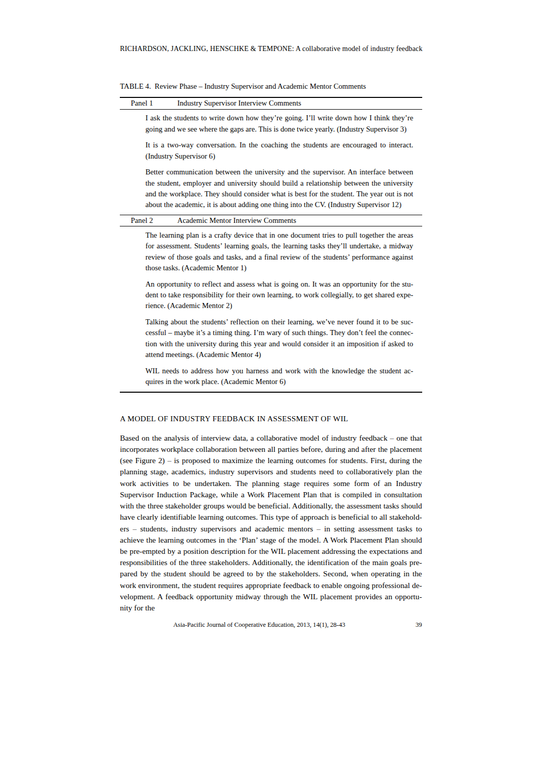RICHARDSON, JACKLING, HENSCHKE & TEMPONE: A collaborative model of industry feedback
TABLE 4. Review Phase – Industry Supervisor and Academic Mentor Comments
| Panel 1 Industry Supervisor Interview Comments |
| I ask the students to write down how they’re going. I’ll write down how I think they’re going and we see where the gaps are. This is done twice yearly. (Industry Supervisor 3) It is a two-way conversation. In the coaching the students are encouraged to interact. (Industry Supervisor 6) Better communication between the university and the supervisor. An interface between the student, employer and university should build a relationship between the university and the workplace. They should consider what is best for the student. The year out is not about the academic, it is about adding one thing into the CV. (Industry Supervisor 12) |
| Panel 2 Academic Mentor Interview Comments |
| The learning plan is a crafty device that in one document tries to pull together the areas for assessment. Students’ learning goals, the learning tasks they’ll undertake, a midway review of those goals and tasks, and a final review of the students’ performance against those tasks. (Academic Mentor 1) An opportunity to reflect and assess what is going on. It was an opportunity for the student to take responsibility for their own learning, to work collegially, to get shared experience. (Academic Mentor 2) Talking about the students’ reflection on their learning, we’ve never found it to be successful – maybe it’s a timing thing. I’m wary of such things. They don’t feel the connection with the university during this year and would consider it an imposition if asked to attend meetings. (Academic Mentor 4) WIL needs to address how you harness and work with the knowledge the student acquires in the work place. (Academic Mentor 6) |
A MODEL OF INDUSTRY FEEDBACK IN ASSESSMENT OF WIL
Based on the analysis of interview data, a collaborative model of industry feedback – one that incorporates workplace collaboration between all parties before, during and after the placement (see Figure 2) – is proposed to maximize the learning outcomes for students. First, during the planning stage, academics, industry supervisors and students need to collaboratively plan the work activities to be undertaken. The planning stage requires some form of an Industry Supervisor Induction Package, while a Work Placement Plan that is compiled in consultation with the three stakeholder groups would be beneficial. Additionally, the assessment tasks should have clearly identifiable learning outcomes. This type of approach is beneficial to all stakeholders – students, industry supervisors and academic mentors – in setting assessment tasks to achieve the learning outcomes in the ‘Plan’ stage of the model. A Work Placement Plan should be pre-empted by a position description for the WIL placement addressing the expectations and responsibilities of the three stakeholders. Additionally, the identification of the main goals prepared by the student should be agreed to by the stakeholders. Second, when operating in the work environment, the student requires appropriate feedback to enable ongoing professional development. A feedback opportunity midway through the WIL placement provides an opportunity for the
Asia-Pacific Journal of Cooperative Education, 2013, 14(1), 28-43
39